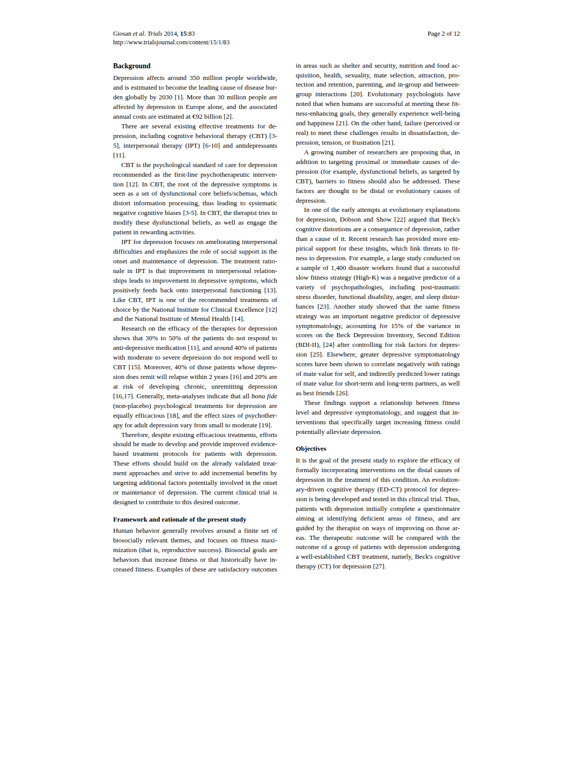Giosan et al. Trials 2014, 15:83
http://www.trialsjournal.com/content/15/1/83
Page 2 of 12
Background
Depression affects around 350 million people worldwide, and is estimated to become the leading cause of disease burden globally by 2030 [1]. More than 30 million people are affected by depression in Europe alone, and the associated annual costs are estimated at €92 billion [2].
There are several existing effective treatments for depression, including cognitive behavioral therapy (CBT) [3-5], interpersonal therapy (IPT) [6-10] and antidepressants [11].
CBT is the psychological standard of care for depression recommended as the first-line psychotherapeutic intervention [12]. In CBT, the root of the depressive symptoms is seen as a set of dysfunctional core beliefs/schemas, which distort information processing, thus leading to systematic negative cognitive biases [3-5]. In CBT, the therapist tries to modify these dysfunctional beliefs, as well as engage the patient in rewarding activities.
IPT for depression focuses on ameliorating interpersonal difficulties and emphasizes the role of social support in the onset and maintenance of depression. The treatment rationale in IPT is that improvement in interpersonal relationships leads to improvement in depressive symptoms, which positively feeds back onto interpersonal functioning [13]. Like CBT, IPT is one of the recommended treatments of choice by the National Institute for Clinical Excellence [12] and the National Institute of Mental Health [14].
Research on the efficacy of the therapies for depression shows that 30% to 50% of the patients do not respond to anti-depressive medication [11], and around 40% of patients with moderate to severe depression do not respond well to CBT [15]. Moreover, 40% of those patients whose depression does remit will relapse within 2 years [16] and 20% are at risk of developing chronic, unremitting depression [16,17]. Generally, meta-analyses indicate that all bona fide (non-placebo) psychological treatments for depression are equally efficacious [18], and the effect sizes of psychotherapy for adult depression vary from small to moderate [19].
Therefore, despite existing efficacious treatments, efforts should be made to develop and provide improved evidence-based treatment protocols for patients with depression. These efforts should build on the already validated treatment approaches and strive to add incremental benefits by targeting additional factors potentially involved in the onset or maintenance of depression. The current clinical trial is designed to contribute to this desired outcome.
Framework and rationale of the present study
Human behavior generally revolves around a finite set of biosocially relevant themes, and focuses on fitness maximization (that is, reproductive success). Biosocial goals are behaviors that increase fitness or that historically have increased fitness. Examples of these are satisfactory outcomes in areas such as shelter and security, nutrition and food acquisition, health, sexuality, mate selection, attraction, protection and retention, parenting, and in-group and between-group interactions [20]. Evolutionary psychologists have noted that when humans are successful at meeting these fitness-enhancing goals, they generally experience well-being and happiness [21]. On the other hand, failure (perceived or real) to meet these challenges results in dissatisfaction, depression, tension, or frustration [21].
A growing number of researchers are proposing that, in addition to targeting proximal or immediate causes of depression (for example, dysfunctional beliefs, as targeted by CBT), barriers to fitness should also be addressed. These factors are thought to be distal or evolutionary causes of depression.
In one of the early attempts at evolutionary explanations for depression, Dobson and Show [22] argued that Beck's cognitive distortions are a consequence of depression, rather than a cause of it. Recent research has provided more empirical support for these insights, which link threats to fitness to depression. For example, a large study conducted on a sample of 1,400 disaster workers found that a successful slow fitness strategy (High-K) was a negative predictor of a variety of psychopathologies, including post-traumatic stress disorder, functional disability, anger, and sleep disturbances [23]. Another study showed that the same fitness strategy was an important negative predictor of depressive symptomatology, accounting for 15% of the variance in scores on the Beck Depression Inventory, Second Edition (BDI-II), [24] after controlling for risk factors for depression [25]. Elsewhere, greater depressive symptomatology scores have been shown to correlate negatively with ratings of mate value for self, and indirectly predicted lower ratings of mate value for short-term and long-term partners, as well as best friends [26].
These findings support a relationship between fitness level and depressive symptomatology, and suggest that interventions that specifically target increasing fitness could potentially alleviate depression.
Objectives
It is the goal of the present study to explore the efficacy of formally incorporating interventions on the distal causes of depression in the treatment of this condition. An evolutionary-driven cognitive therapy (ED-CT) protocol for depression is being developed and tested in this clinical trial. Thus, patients with depression initially complete a questionnaire aiming at identifying deficient areas of fitness, and are guided by the therapist on ways of improving on those areas. The therapeutic outcome will be compared with the outcome of a group of patients with depression undergoing a well-established CBT treatment, namely, Beck's cognitive therapy (CT) for depression [27].